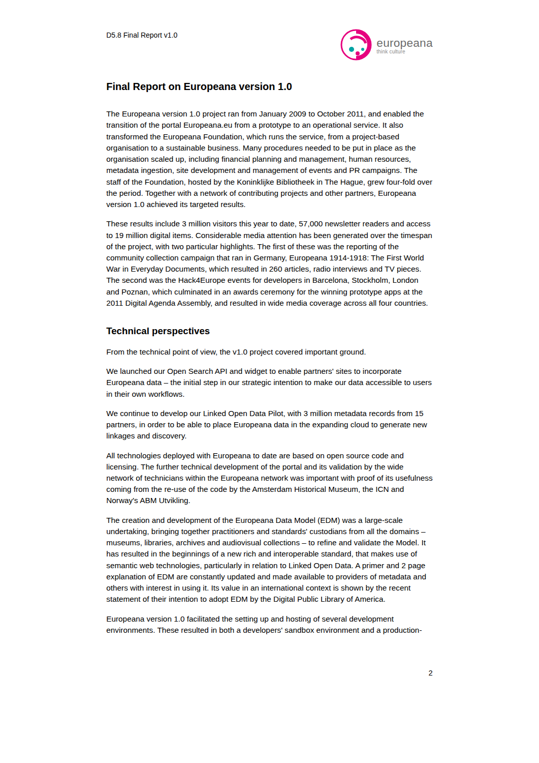D5.8 Final Report v1.0
europeana
think culture
Final Report on Europeana version 1.0
The Europeana version 1.0 project ran from January 2009 to October 2011, and enabled the transition of the portal Europeana.eu from a prototype to an operational service. It also transformed the Europeana Foundation, which runs the service, from a project-based organisation to a sustainable business. Many procedures needed to be put in place as the organisation scaled up, including financial planning and management, human resources, metadata ingestion, site development and management of events and PR campaigns. The staff of the Foundation, hosted by the Koninklijke Bibliotheek in The Hague, grew four-fold over the period. Together with a network of contributing projects and other partners, Europeana version 1.0 achieved its targeted results.
These results include 3 million visitors this year to date, 57,000 newsletter readers and access to 19 million digital items. Considerable media attention has been generated over the timespan of the project, with two particular highlights. The first of these was the reporting of the community collection campaign that ran in Germany, Europeana 1914-1918: The First World War in Everyday Documents, which resulted in 260 articles, radio interviews and TV pieces. The second was the Hack4Europe events for developers in Barcelona, Stockholm, London and Poznan, which culminated in an awards ceremony for the winning prototype apps at the 2011 Digital Agenda Assembly, and resulted in wide media coverage across all four countries.
Technical perspectives
From the technical point of view, the v1.0 project covered important ground.
We launched our Open Search API and widget to enable partners' sites to incorporate Europeana data – the initial step in our strategic intention to make our data accessible to users in their own workflows.
We continue to develop our Linked Open Data Pilot, with 3 million metadata records from 15 partners, in order to be able to place Europeana data in the expanding cloud to generate new linkages and discovery.
All technologies deployed with Europeana to date are based on open source code and licensing. The further technical development of the portal and its validation by the wide network of technicians within the Europeana network was important with proof of its usefulness coming from the re-use of the code by the Amsterdam Historical Museum, the ICN and Norway's ABM Utvikling.
The creation and development of the Europeana Data Model (EDM) was a large-scale undertaking, bringing together practitioners and standards' custodians from all the domains – museums, libraries, archives and audiovisual collections – to refine and validate the Model. It has resulted in the beginnings of a new rich and interoperable standard, that makes use of semantic web technologies, particularly in relation to Linked Open Data. A primer and 2 page explanation of EDM are constantly updated and made available to providers of metadata and others with interest in using it. Its value in an international context is shown by the recent statement of their intention to adopt EDM by the Digital Public Library of America.
Europeana version 1.0 facilitated the setting up and hosting of several development environments. These resulted in both a developers' sandbox environment and a production-
2